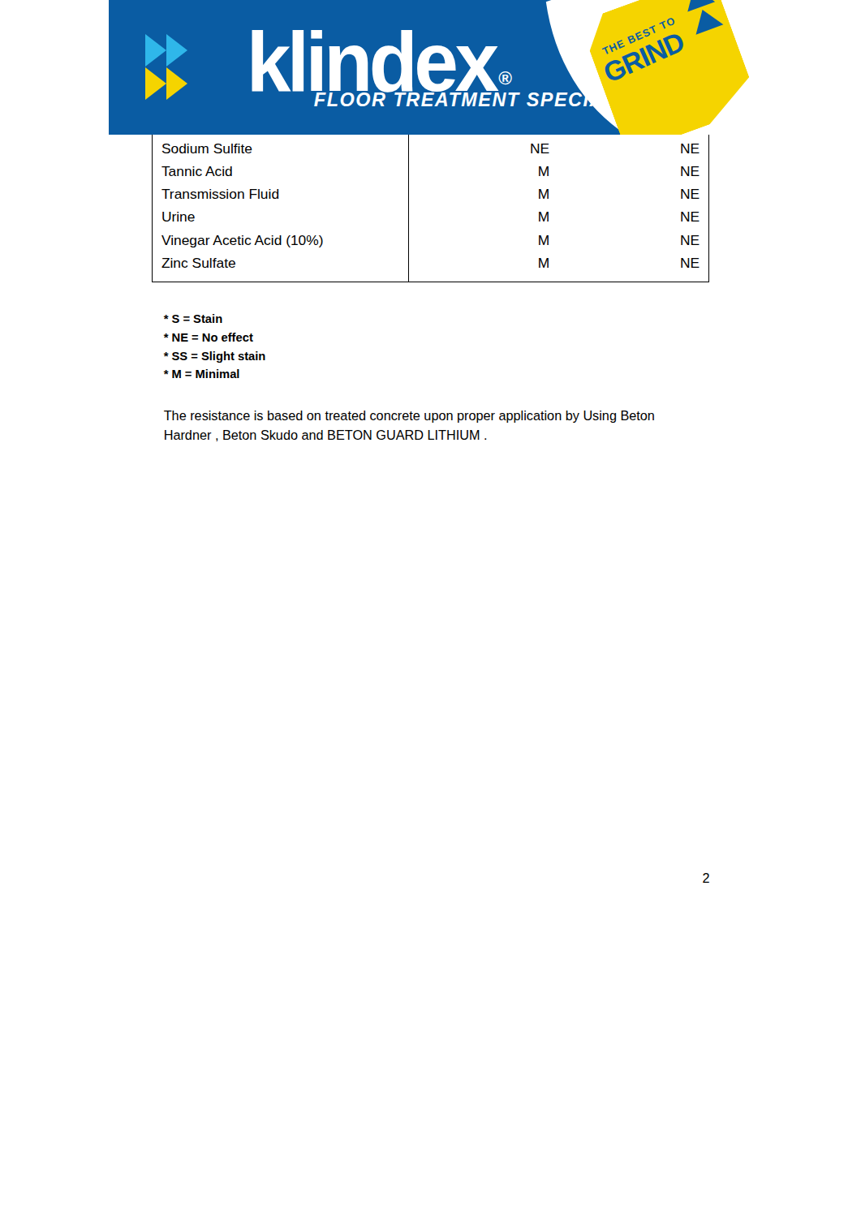klindex®
FLOOR TREATMENT SPECIALIST
THE BEST TO
GRIND
AND POLISHING
| Sodium Sulfite | NE | NE |
| Tannic Acid | M | NE |
| Transmission Fluid | M | NE |
| Urine | M | NE |
| Vinegar Acetic Acid (10%) | M | NE |
| Zinc Sulfate | M | NE |
* S = Stain
* NE = No effect
* SS = Slight stain
* M = Minimal
The resistance is based on treated concrete upon proper application by Using Beton Hardner , Beton Skudo and BETON GUARD LITHIUM .
2